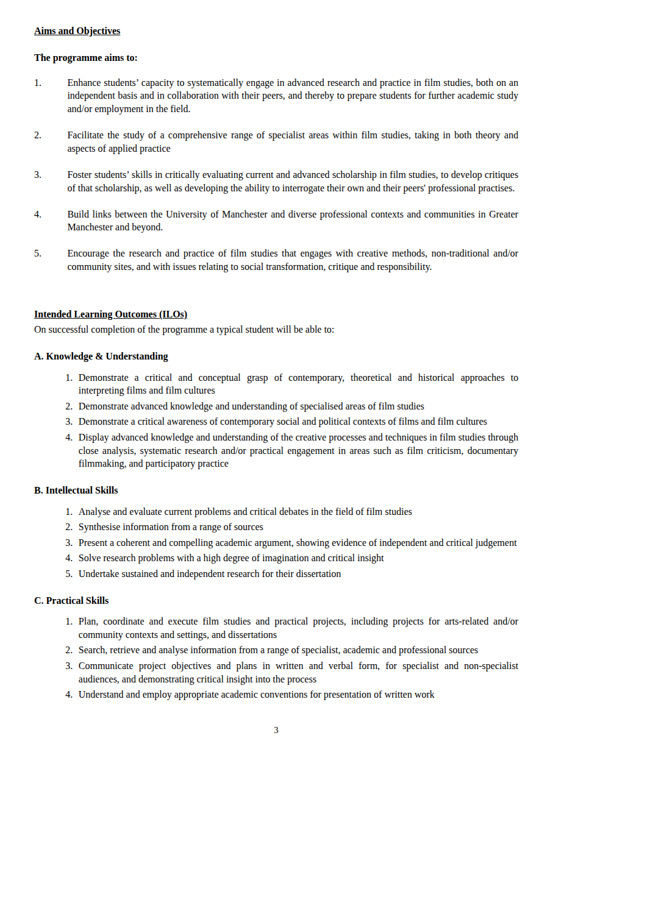Aims and Objectives
The programme aims to:
Enhance students’ capacity to systematically engage in advanced research and practice in film studies, both on an independent basis and in collaboration with their peers, and thereby to prepare students for further academic study and/or employment in the field.
Facilitate the study of a comprehensive range of specialist areas within film studies, taking in both theory and aspects of applied practice
Foster students’ skills in critically evaluating current and advanced scholarship in film studies, to develop critiques of that scholarship, as well as developing the ability to interrogate their own and their peers' professional practises.
Build links between the University of Manchester and diverse professional contexts and communities in Greater Manchester and beyond.
Encourage the research and practice of film studies that engages with creative methods, non-traditional and/or community sites, and with issues relating to social transformation, critique and responsibility.
Intended Learning Outcomes (ILOs)
On successful completion of the programme a typical student will be able to:
A. Knowledge & Understanding
Demonstrate a critical and conceptual grasp of contemporary, theoretical and historical approaches to interpreting films and film cultures
Demonstrate advanced knowledge and understanding of specialised areas of film studies
Demonstrate a critical awareness of contemporary social and political contexts of films and film cultures
Display advanced knowledge and understanding of the creative processes and techniques in film studies through close analysis, systematic research and/or practical engagement in areas such as film criticism, documentary filmmaking, and participatory practice
B. Intellectual Skills
Analyse and evaluate current problems and critical debates in the field of film studies
Synthesise information from a range of sources
Present a coherent and compelling academic argument, showing evidence of independent and critical judgement
Solve research problems with a high degree of imagination and critical insight
Undertake sustained and independent research for their dissertation
C. Practical Skills
Plan, coordinate and execute film studies and practical projects, including projects for arts-related and/or community contexts and settings, and dissertations
Search, retrieve and analyse information from a range of specialist, academic and professional sources
Communicate project objectives and plans in written and verbal form, for specialist and non-specialist audiences, and demonstrating critical insight into the process
Understand and employ appropriate academic conventions for presentation of written work
3